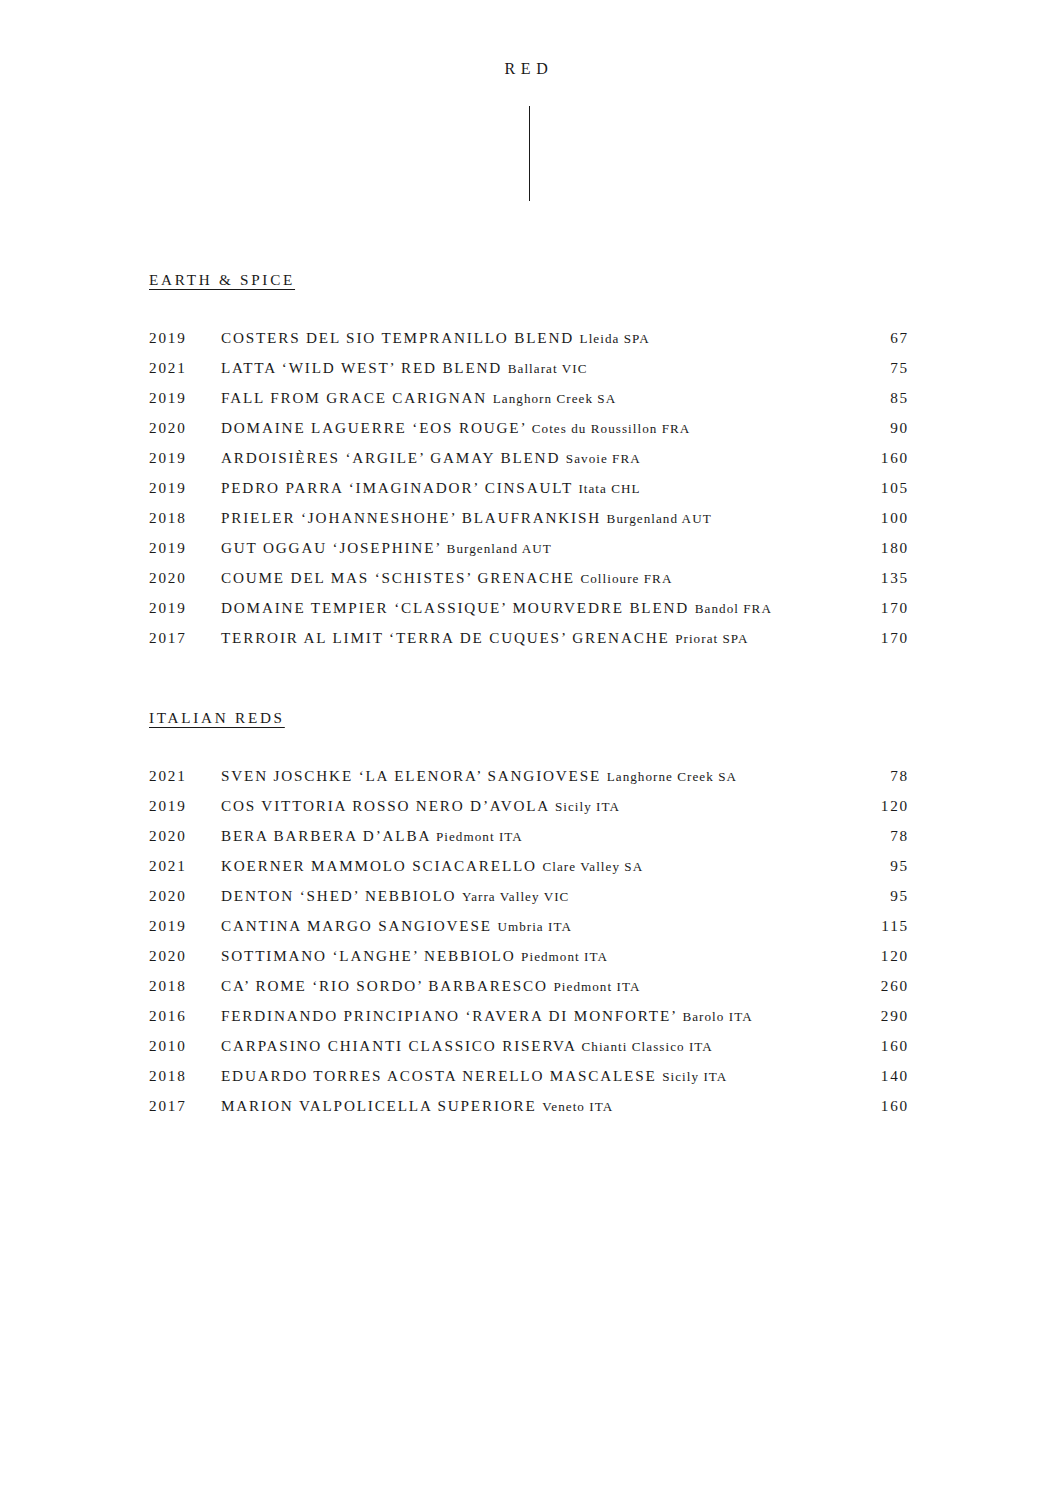RED
EARTH & SPICE
| 2019 | COSTERS DEL SIO TEMPRANILLO BLEND Lleida SPA | 67 |
| 2021 | LATTA ‘WILD WEST’ RED BLEND Ballarat VIC | 75 |
| 2019 | FALL FROM GRACE CARIGNAN Langhorn Creek SA | 85 |
| 2020 | DOMAINE LAGUERRE ‘EOS ROUGE’ Cotes du Roussillon FRA | 90 |
| 2019 | ARDOISIÈRES ‘ARGILE’ GAMAY BLEND Savoie FRA | 160 |
| 2019 | PEDRO PARRA ‘IMAGINADOR’ CINSAULT Itata CHL | 105 |
| 2018 | PRIELER ‘JOHANNESHOHE’ BLAUFRANKISH Burgenland AUT | 100 |
| 2019 | GUT OGGAU ‘JOSEPHINE’ Burgenland AUT | 180 |
| 2020 | COUME DEL MAS ‘SCHISTES’ GRENACHE Collioure FRA | 135 |
| 2019 | DOMAINE TEMPIER ‘CLASSIQUE’ MOURVEDRE BLEND Bandol FRA | 170 |
| 2017 | TERROIR AL LIMIT ‘TERRA DE CUQUES’ GRENACHE Priorat SPA | 170 |
ITALIAN REDS
| 2021 | SVEN JOSCHKE ‘LA ELENORA’ SANGIOVESE Langhorne Creek SA | 78 |
| 2019 | COS VITTORIA ROSSO NERO D’AVOLA Sicily ITA | 120 |
| 2020 | BERA BARBERA D’ALBA Piedmont ITA | 78 |
| 2021 | KOERNER MAMMOLO SCIACARELLO Clare Valley SA | 95 |
| 2020 | DENTON ‘SHED’ NEBBIOLO Yarra Valley VIC | 95 |
| 2019 | CANTINA MARGO SANGIOVESE Umbria ITA | 115 |
| 2020 | SOTTIMANO ‘LANGHE’ NEBBIOLO Piedmont ITA | 120 |
| 2018 | CA’ ROME ‘RIO SORDO’ BARBARESCO Piedmont ITA | 260 |
| 2016 | FERDINANDO PRINCIPIANO ‘RAVERA DI MONFORTE’ Barolo ITA | 290 |
| 2010 | CARPASINO CHIANTI CLASSICO RISERVA Chianti Classico ITA | 160 |
| 2018 | EDUARDO TORRES ACOSTA NERELLO MASCALESE Sicily ITA | 140 |
| 2017 | MARION VALPOLICELLA SUPERIORE Veneto ITA | 160 |